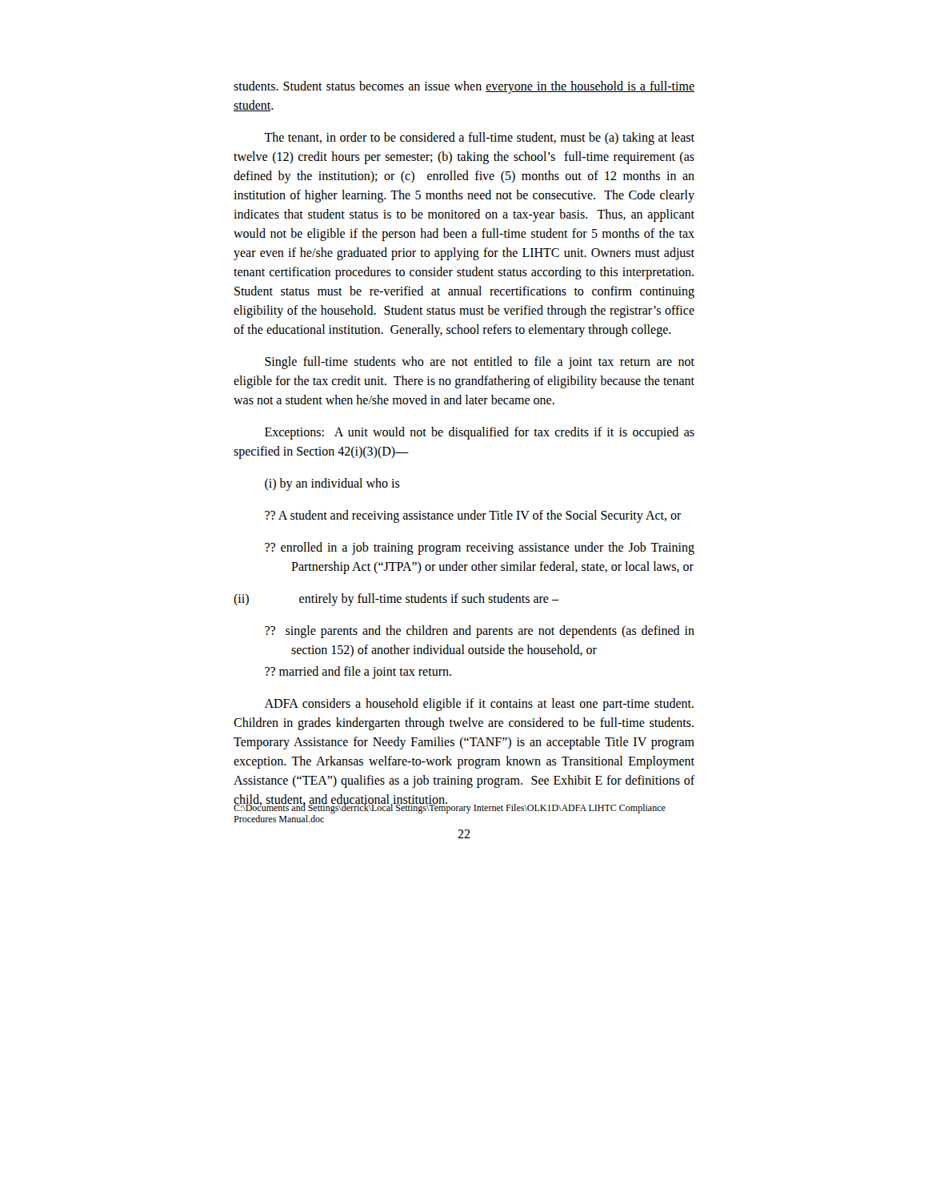students. Student status becomes an issue when everyone in the household is a full-time student.
The tenant, in order to be considered a full-time student, must be (a) taking at least twelve (12) credit hours per semester; (b) taking the school’s full-time requirement (as defined by the institution); or (c) enrolled five (5) months out of 12 months in an institution of higher learning. The 5 months need not be consecutive. The Code clearly indicates that student status is to be monitored on a tax-year basis. Thus, an applicant would not be eligible if the person had been a full-time student for 5 months of the tax year even if he/she graduated prior to applying for the LIHTC unit. Owners must adjust tenant certification procedures to consider student status according to this interpretation. Student status must be re-verified at annual recertifications to confirm continuing eligibility of the household. Student status must be verified through the registrar’s office of the educational institution. Generally, school refers to elementary through college.
Single full-time students who are not entitled to file a joint tax return are not eligible for the tax credit unit. There is no grandfathering of eligibility because the tenant was not a student when he/she moved in and later became one.
Exceptions: A unit would not be disqualified for tax credits if it is occupied as specified in Section 42(i)(3)(D)—
(i) by an individual who is
?? A student and receiving assistance under Title IV of the Social Security Act, or
?? enrolled in a job training program receiving assistance under the Job Training Partnership Act (“JTPA”) or under other similar federal, state, or local laws, or
(ii) entirely by full-time students if such students are –
?? single parents and the children and parents are not dependents (as defined in section 152) of another individual outside the household, or
?? married and file a joint tax return.
ADFA considers a household eligible if it contains at least one part-time student. Children in grades kindergarten through twelve are considered to be full-time students. Temporary Assistance for Needy Families (“TANF”) is an acceptable Title IV program exception. The Arkansas welfare-to-work program known as Transitional Employment Assistance (“TEA”) qualifies as a job training program. See Exhibit E for definitions of child, student, and educational institution.
C:\Documents and Settings\derrick\Local Settings\Temporary Internet Files\OLK1D\ADFA LIHTC Compliance Procedures Manual.doc
22